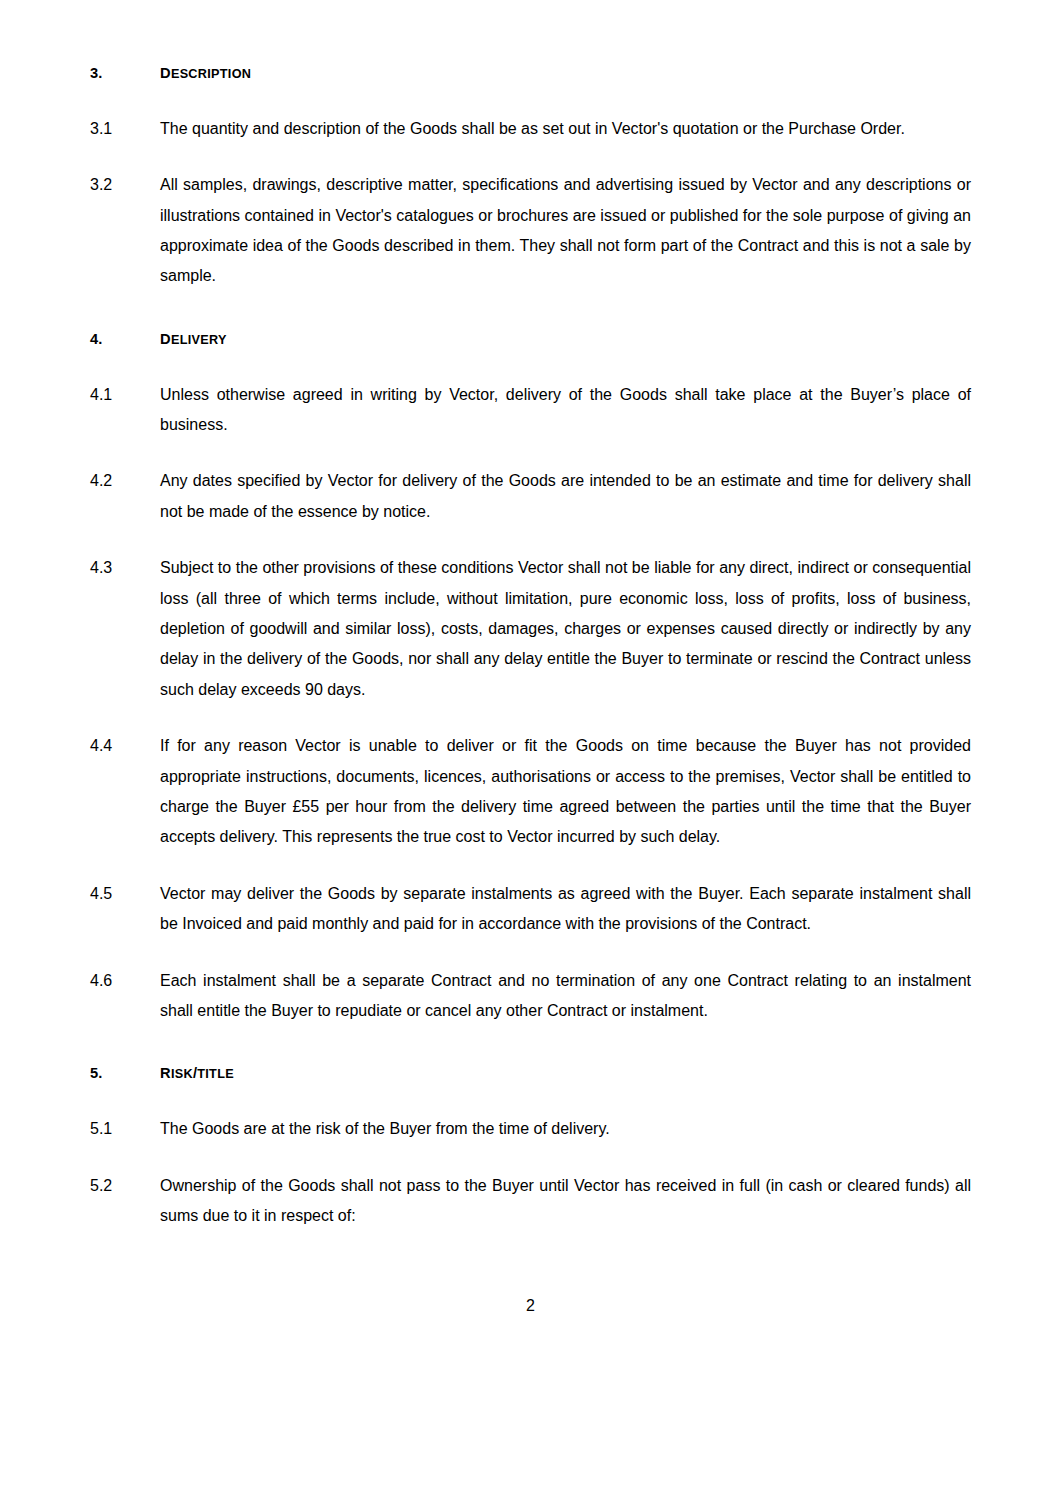3.
DESCRIPTION
3.1
The quantity and description of the Goods shall be as set out in Vector's quotation or the Purchase Order.
3.2
All samples, drawings, descriptive matter, specifications and advertising issued by Vector and any descriptions or illustrations contained in Vector's catalogues or brochures are issued or published for the sole purpose of giving an approximate idea of the Goods described in them. They shall not form part of the Contract and this is not a sale by sample.
4.
DELIVERY
4.1
Unless otherwise agreed in writing by Vector, delivery of the Goods shall take place at the Buyer’s place of business.
4.2
Any dates specified by Vector for delivery of the Goods are intended to be an estimate and time for delivery shall not be made of the essence by notice.
4.3
Subject to the other provisions of these conditions Vector shall not be liable for any direct, indirect or consequential loss (all three of which terms include, without limitation, pure economic loss, loss of profits, loss of business, depletion of goodwill and similar loss), costs, damages, charges or expenses caused directly or indirectly by any delay in the delivery of the Goods, nor shall any delay entitle the Buyer to terminate or rescind the Contract unless such delay exceeds 90 days.
4.4
If for any reason Vector is unable to deliver or fit the Goods on time because the Buyer has not provided appropriate instructions, documents, licences, authorisations or access to the premises, Vector shall be entitled to charge the Buyer £55 per hour from the delivery time agreed between the parties until the time that the Buyer accepts delivery. This represents the true cost to Vector incurred by such delay.
4.5
Vector may deliver the Goods by separate instalments as agreed with the Buyer. Each separate instalment shall be Invoiced and paid monthly and paid for in accordance with the provisions of the Contract.
4.6
Each instalment shall be a separate Contract and no termination of any one Contract relating to an instalment shall entitle the Buyer to repudiate or cancel any other Contract or instalment.
5.
RISK/TITLE
5.1
The Goods are at the risk of the Buyer from the time of delivery.
5.2
Ownership of the Goods shall not pass to the Buyer until Vector has received in full (in cash or cleared funds) all sums due to it in respect of:
2